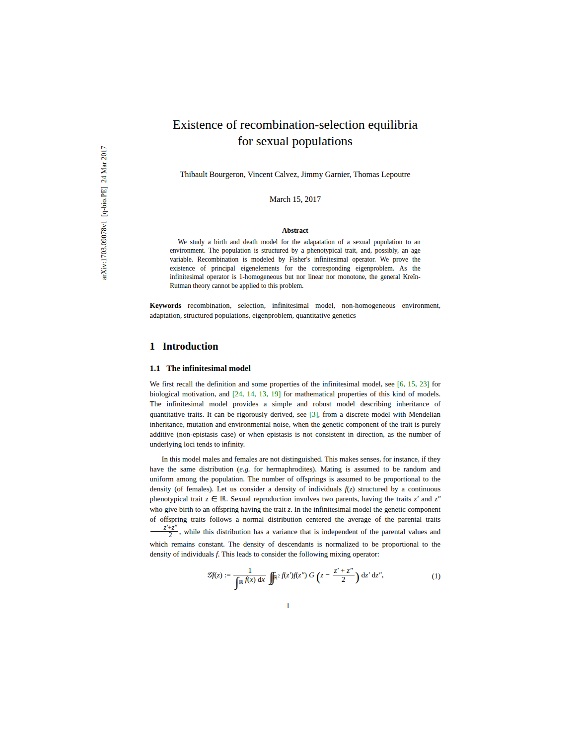arXiv:1703.09078v1 [q-bio.PE] 24 Mar 2017
Existence of recombination-selection equilibria
for sexual populations
Thibault Bourgeron, Vincent Calvez, Jimmy Garnier, Thomas Lepoutre
March 15, 2017
Abstract
We study a birth and death model for the adapatation of a sexual population to an environment. The population is structured by a phenotypical trait, and, possibly, an age variable. Recombination is modeled by Fisher's infinitesimal operator. We prove the existence of principal eigenelements for the corresponding eigenproblem. As the infinitesimal operator is 1-homogeneous but nor linear nor monotone, the general Kreĭn-Rutman theory cannot be applied to this problem.
Keywords recombination, selection, infinitesimal model, non-homogeneous environment, adaptation, structured populations, eigenproblem, quantitative genetics
1 Introduction
1.1 The infinitesimal model
We first recall the definition and some properties of the infinitesimal model, see [6, 15, 23] for biological motivation, and [24, 14, 13, 19] for mathematical properties of this kind of models. The infinitesimal model provides a simple and robust model describing inheritance of quantitative traits. It can be rigorously derived, see [3], from a discrete model with Mendelian inheritance, mutation and environmental noise, when the genetic component of the trait is purely additive (non-epistasis case) or when epistasis is not consistent in direction, as the number of underlying loci tends to infinity.
In this model males and females are not distinguished. This makes senses, for instance, if they have the same distribution (e.g. for hermaphrodites). Mating is assumed to be random and uniform among the population. The number of offsprings is assumed to be proportional to the density (of females). Let us consider a density of individuals f(z) structured by a continuous phenotypical trait z ∈ ℝ. Sexual reproduction involves two parents, having the traits z′ and z″ who give birth to an offspring having the trait z. In the infinitesimal model the genetic component of offspring traits follows a normal distribution centered the average of the parental traits z′+z″2, while this distribution has a variance that is independent of the parental values and which remains constant. The density of descendants is normalized to be proportional to the density of individuals f. This leads to consider the following mixing operator:
𝒢f(z) := 1∫ℝ f(x) dx ∫∫ℝ2 f(z′)f(z″) G (z − z′ + z″2) dz′ dz″, (1)
1